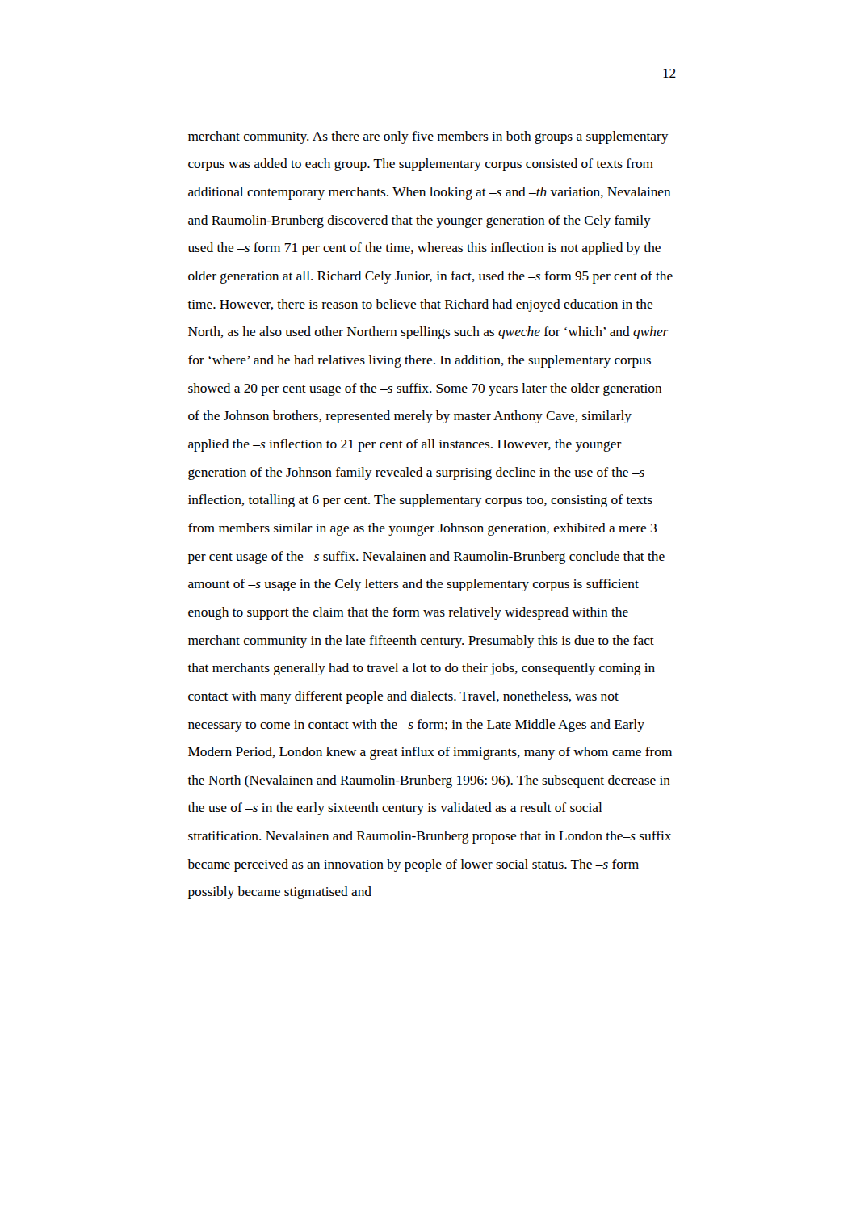12
merchant community. As there are only five members in both groups a supplementary corpus was added to each group. The supplementary corpus consisted of texts from additional contemporary merchants. When looking at –s and –th variation, Nevalainen and Raumolin-Brunberg discovered that the younger generation of the Cely family used the –s form 71 per cent of the time, whereas this inflection is not applied by the older generation at all. Richard Cely Junior, in fact, used the –s form 95 per cent of the time. However, there is reason to believe that Richard had enjoyed education in the North, as he also used other Northern spellings such as qweche for ‘which’ and qwher for ‘where’ and he had relatives living there. In addition, the supplementary corpus showed a 20 per cent usage of the –s suffix. Some 70 years later the older generation of the Johnson brothers, represented merely by master Anthony Cave, similarly applied the –s inflection to 21 per cent of all instances. However, the younger generation of the Johnson family revealed a surprising decline in the use of the –s inflection, totalling at 6 per cent. The supplementary corpus too, consisting of texts from members similar in age as the younger Johnson generation, exhibited a mere 3 per cent usage of the –s suffix. Nevalainen and Raumolin-Brunberg conclude that the amount of –s usage in the Cely letters and the supplementary corpus is sufficient enough to support the claim that the form was relatively widespread within the merchant community in the late fifteenth century. Presumably this is due to the fact that merchants generally had to travel a lot to do their jobs, consequently coming in contact with many different people and dialects. Travel, nonetheless, was not necessary to come in contact with the –s form; in the Late Middle Ages and Early Modern Period, London knew a great influx of immigrants, many of whom came from the North (Nevalainen and Raumolin-Brunberg 1996: 96). The subsequent decrease in the use of –s in the early sixteenth century is validated as a result of social stratification. Nevalainen and Raumolin-Brunberg propose that in London the–s suffix became perceived as an innovation by people of lower social status. The –s form possibly became stigmatised and